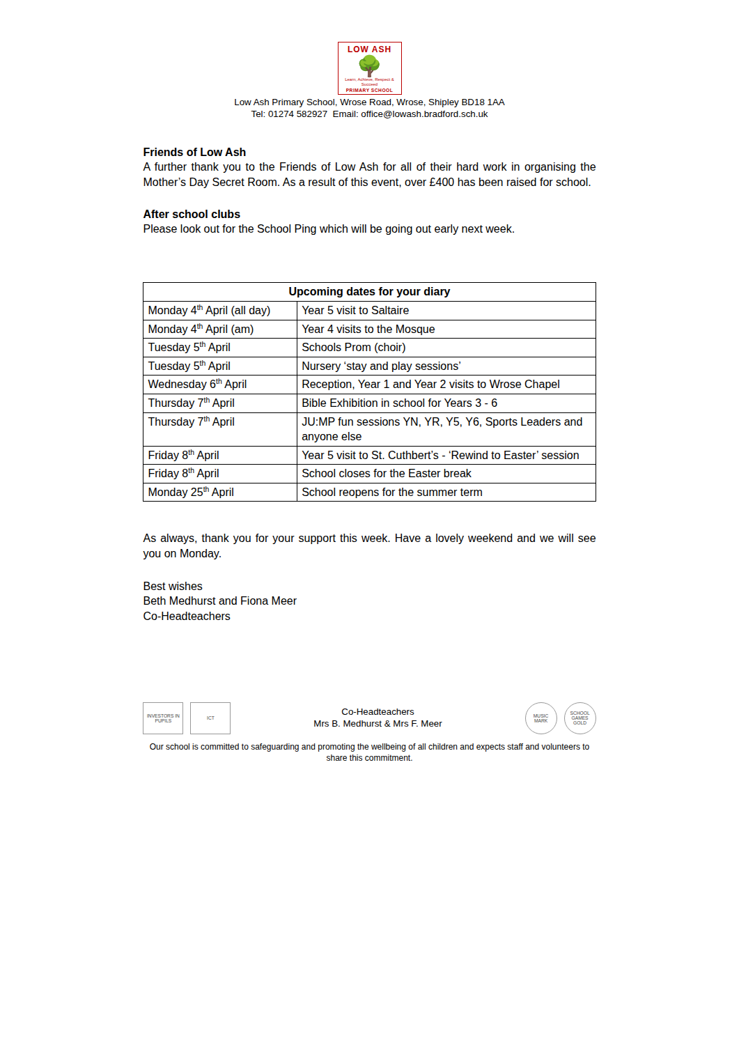LOW ASH 🌳 Learn, Achieve, Respect & Succeed PRIMARY SCHOOL
Low Ash Primary School, Wrose Road, Wrose, Shipley BD18 1AA
Tel: 01274 582927 Email: office@lowash.bradford.sch.uk
Friends of Low Ash
A further thank you to the Friends of Low Ash for all of their hard work in organising the Mother’s Day Secret Room. As a result of this event, over £400 has been raised for school.
After school clubs
Please look out for the School Ping which will be going out early next week.
| Upcoming dates for your diary |
| --- |
| Monday 4 th April (all day) | Year 5 visit to Saltaire |
| Monday 4 th April (am) | Year 4 visits to the Mosque |
| Tuesday 5 th April | Schools Prom (choir) |
| Tuesday 5 th April | Nursery ‘stay and play sessions’ |
| Wednesday 6 th April | Reception, Year 1 and Year 2 visits to Wrose Chapel |
| Thursday 7 th April | Bible Exhibition in school for Years 3 - 6 |
| Thursday 7 th April | JU:MP fun sessions YN, YR, Y5, Y6, Sports Leaders and anyone else |
| Friday 8 th April | Year 5 visit to St. Cuthbert’s - ‘Rewind to Easter’ session |
| Friday 8 th April | School closes for the Easter break |
| Monday 25 th April | School reopens for the summer term |
As always, thank you for your support this week. Have a lovely weekend and we will see you on Monday.
Best wishes
Beth Medhurst and Fiona Meer
Co-Headteachers
INVESTORS IN PUPILS
ICT
Co-Headteachers
Mrs B. Medhurst & Mrs F. Meer
MUSIC MARK
SCHOOL GAMES GOLD
Our school is committed to safeguarding and promoting the wellbeing of all children and expects staff and volunteers to share this commitment.